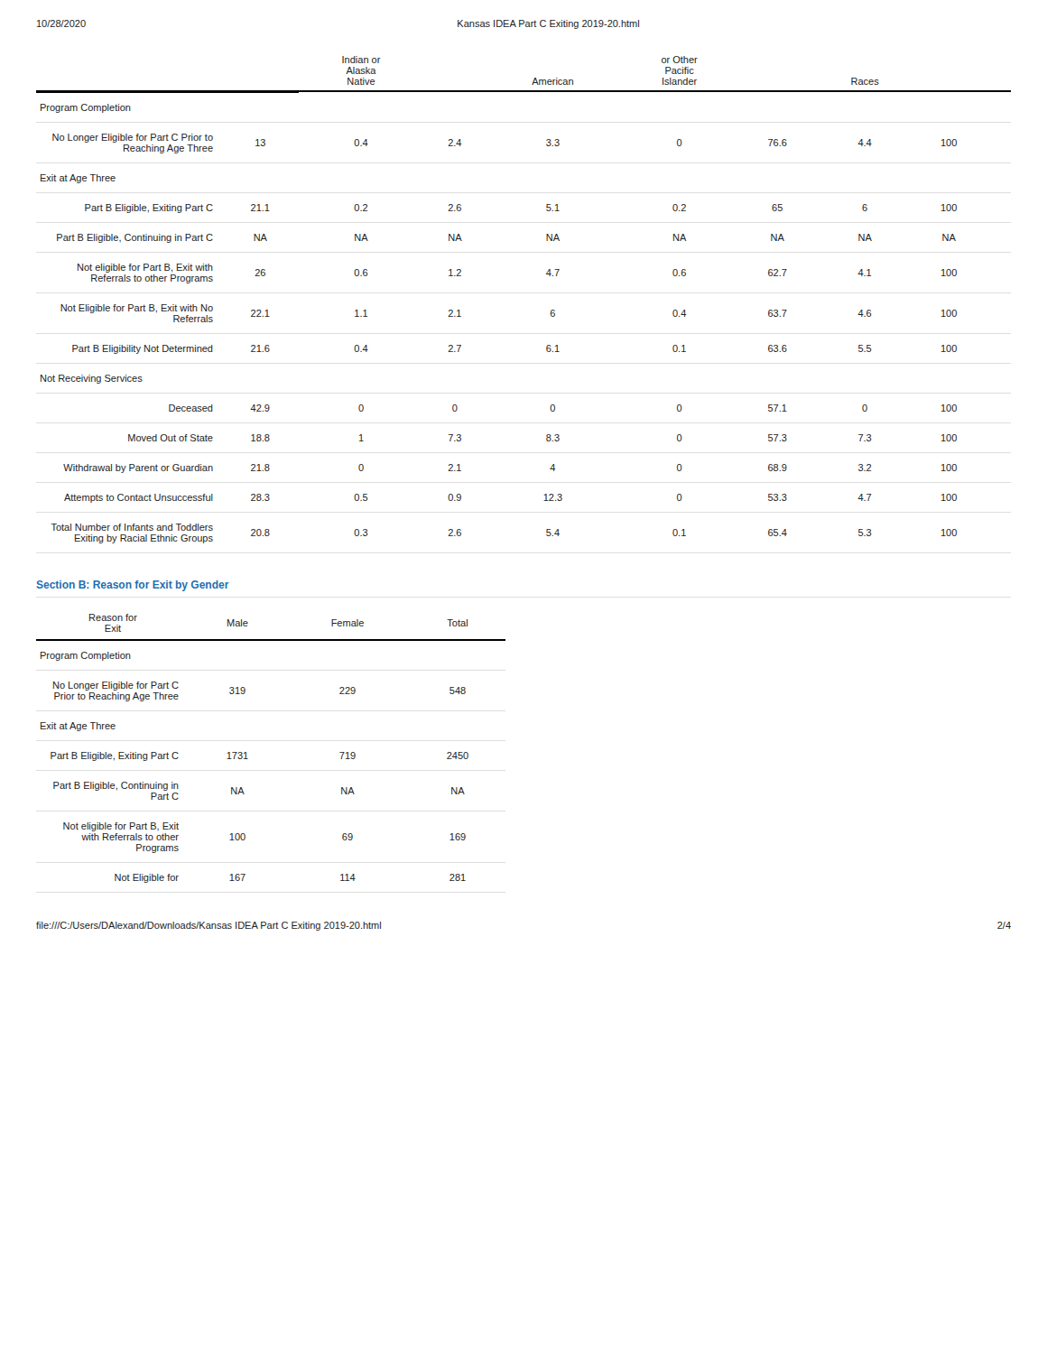10/28/2020
Kansas IDEA Part C Exiting 2019-20.html
| | | Indian or Alaska Native | | American | or Other Pacific Islander | | Races | | |
| --- | --- | --- | --- | --- | --- | --- | --- | --- | --- |
| Program Completion |
| No Longer Eligible for Part C Prior to Reaching Age Three | 13 | 0.4 | 2.4 | 3.3 | 0 | 76.6 | 4.4 | 100 | |
| Exit at Age Three |
| Part B Eligible, Exiting Part C | 21.1 | 0.2 | 2.6 | 5.1 | 0.2 | 65 | 6 | 100 | |
| Part B Eligible, Continuing in Part C | NA | NA | NA | NA | NA | NA | NA | NA | |
| Not eligible for Part B, Exit with Referrals to other Programs | 26 | 0.6 | 1.2 | 4.7 | 0.6 | 62.7 | 4.1 | 100 | |
| Not Eligible for Part B, Exit with No Referrals | 22.1 | 1.1 | 2.1 | 6 | 0.4 | 63.7 | 4.6 | 100 | |
| Part B Eligibility Not Determined | 21.6 | 0.4 | 2.7 | 6.1 | 0.1 | 63.6 | 5.5 | 100 | |
| Not Receiving Services |
| Deceased | 42.9 | 0 | 0 | 0 | 0 | 57.1 | 0 | 100 | |
| Moved Out of State | 18.8 | 1 | 7.3 | 8.3 | 0 | 57.3 | 7.3 | 100 | |
| Withdrawal by Parent or Guardian | 21.8 | 0 | 2.1 | 4 | 0 | 68.9 | 3.2 | 100 | |
| Attempts to Contact Unsuccessful | 28.3 | 0.5 | 0.9 | 12.3 | 0 | 53.3 | 4.7 | 100 | |
| Total Number of Infants and Toddlers Exiting by Racial Ethnic Groups | 20.8 | 0.3 | 2.6 | 5.4 | 0.1 | 65.4 | 5.3 | 100 | |
Section B: Reason for Exit by Gender
| Reason for Exit | Male | Female | Total |
| --- | --- | --- | --- |
| Program Completion |
| No Longer Eligible for Part C Prior to Reaching Age Three | 319 | 229 | 548 |
| Exit at Age Three |
| Part B Eligible, Exiting Part C | 1731 | 719 | 2450 |
| Part B Eligible, Continuing in Part C | NA | NA | NA |
| Not eligible for Part B, Exit with Referrals to other Programs | 100 | 69 | 169 |
| Not Eligible for | 167 | 114 | 281 |
file:///C:/Users/DAlexand/Downloads/Kansas IDEA Part C Exiting 2019-20.html
2/4